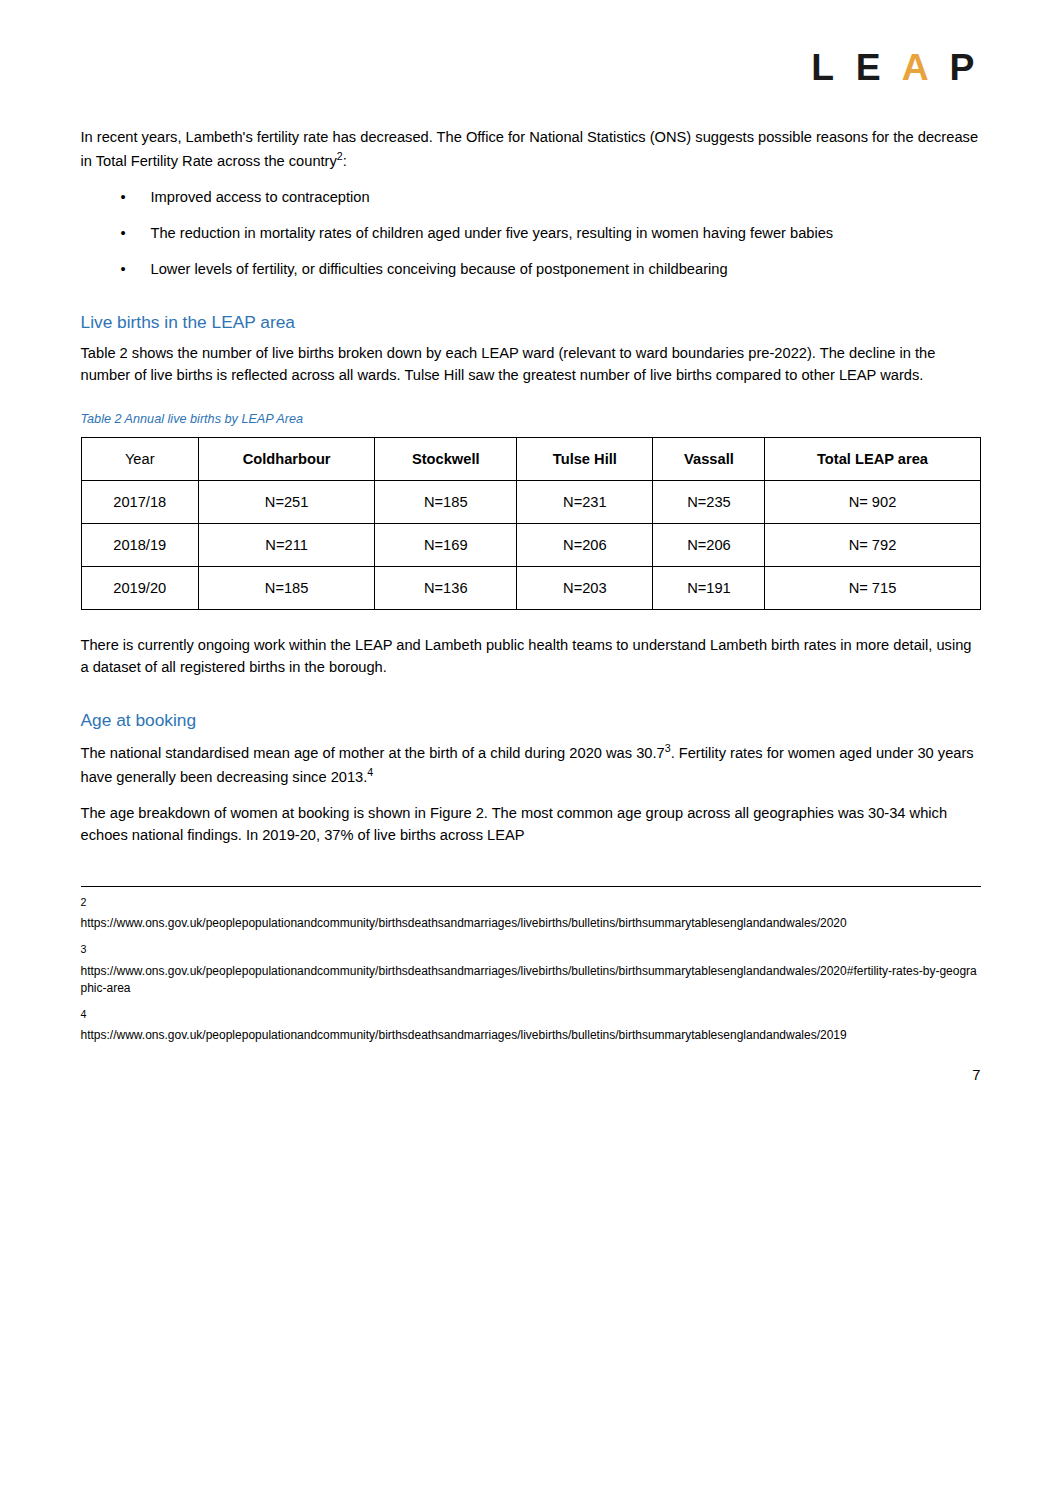L E A P
In recent years, Lambeth's fertility rate has decreased. The Office for National Statistics (ONS) suggests possible reasons for the decrease in Total Fertility Rate across the country2:
Improved access to contraception
The reduction in mortality rates of children aged under five years, resulting in women having fewer babies
Lower levels of fertility, or difficulties conceiving because of postponement in childbearing
Live births in the LEAP area
Table 2 shows the number of live births broken down by each LEAP ward (relevant to ward boundaries pre-2022). The decline in the number of live births is reflected across all wards. Tulse Hill saw the greatest number of live births compared to other LEAP wards.
Table 2 Annual live births by LEAP Area
| Year | Coldharbour | Stockwell | Tulse Hill | Vassall | Total LEAP area |
| --- | --- | --- | --- | --- | --- |
| 2017/18 | N=251 | N=185 | N=231 | N=235 | N= 902 |
| 2018/19 | N=211 | N=169 | N=206 | N=206 | N= 792 |
| 2019/20 | N=185 | N=136 | N=203 | N=191 | N= 715 |
There is currently ongoing work within the LEAP and Lambeth public health teams to understand Lambeth birth rates in more detail, using a dataset of all registered births in the borough.
Age at booking
The national standardised mean age of mother at the birth of a child during 2020 was 30.73. Fertility rates for women aged under 30 years have generally been decreasing since 2013.4
The age breakdown of women at booking is shown in Figure 2. The most common age group across all geographies was 30-34 which echoes national findings. In 2019-20, 37% of live births across LEAP
2
https://www.ons.gov.uk/peoplepopulationandcommunity/birthsdeathsandmarriages/livebirths/bulletins/birthsummarytablesenglandandwales/2020
3
https://www.ons.gov.uk/peoplepopulationandcommunity/birthsdeathsandmarriages/livebirths/bulletins/birthsummarytablesenglandandwales/2020#fertility-rates-by-geographic-area
4
https://www.ons.gov.uk/peoplepopulationandcommunity/birthsdeathsandmarriages/livebirths/bulletins/birthsummarytablesenglandandwales/2019
7